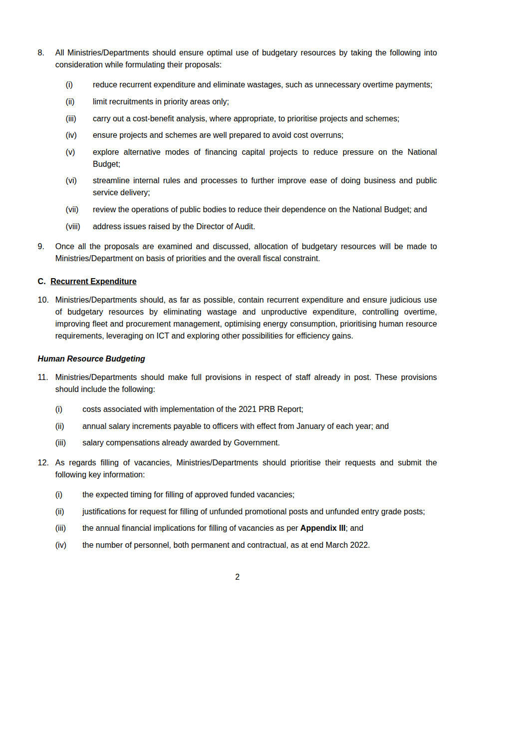8. All Ministries/Departments should ensure optimal use of budgetary resources by taking the following into consideration while formulating their proposals:
(i) reduce recurrent expenditure and eliminate wastages, such as unnecessary overtime payments;
(ii) limit recruitments in priority areas only;
(iii) carry out a cost-benefit analysis, where appropriate, to prioritise projects and schemes;
(iv) ensure projects and schemes are well prepared to avoid cost overruns;
(v) explore alternative modes of financing capital projects to reduce pressure on the National Budget;
(vi) streamline internal rules and processes to further improve ease of doing business and public service delivery;
(vii) review the operations of public bodies to reduce their dependence on the National Budget; and
(viii) address issues raised by the Director of Audit.
9. Once all the proposals are examined and discussed, allocation of budgetary resources will be made to Ministries/Department on basis of priorities and the overall fiscal constraint.
C. Recurrent Expenditure
10. Ministries/Departments should, as far as possible, contain recurrent expenditure and ensure judicious use of budgetary resources by eliminating wastage and unproductive expenditure, controlling overtime, improving fleet and procurement management, optimising energy consumption, prioritising human resource requirements, leveraging on ICT and exploring other possibilities for efficiency gains.
Human Resource Budgeting
11. Ministries/Departments should make full provisions in respect of staff already in post. These provisions should include the following:
(i) costs associated with implementation of the 2021 PRB Report;
(ii) annual salary increments payable to officers with effect from January of each year; and
(iii) salary compensations already awarded by Government.
12. As regards filling of vacancies, Ministries/Departments should prioritise their requests and submit the following key information:
(i) the expected timing for filling of approved funded vacancies;
(ii) justifications for request for filling of unfunded promotional posts and unfunded entry grade posts;
(iii) the annual financial implications for filling of vacancies as per Appendix III; and
(iv) the number of personnel, both permanent and contractual, as at end March 2022.
2